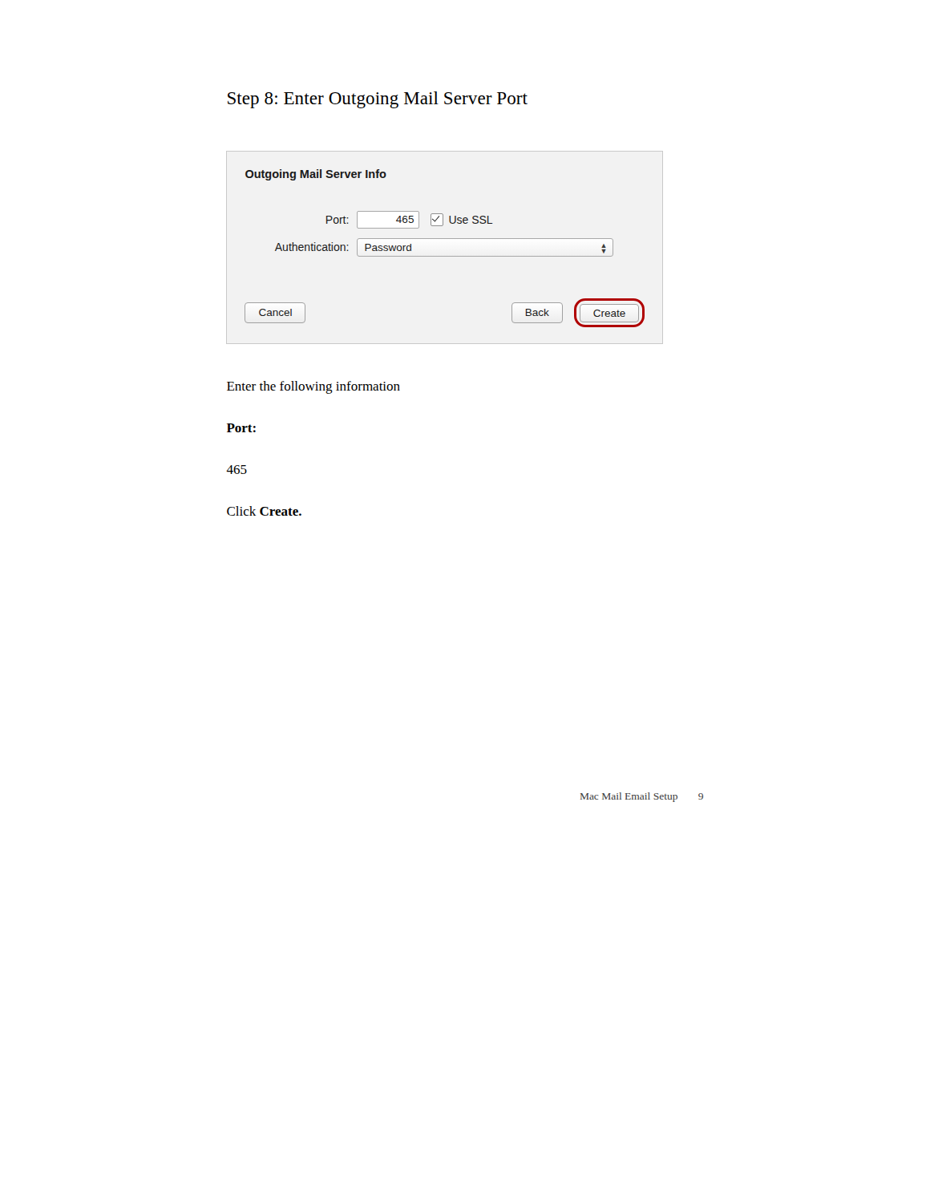Step 8: Enter Outgoing Mail Server Port
Outgoing Mail Server Info
Port:
465
Use SSL
Authentication:
Password▲▼
Cancel
Back
Create
Enter the following information
Port:
465
Click Create.
Mac Mail Email Setup 9